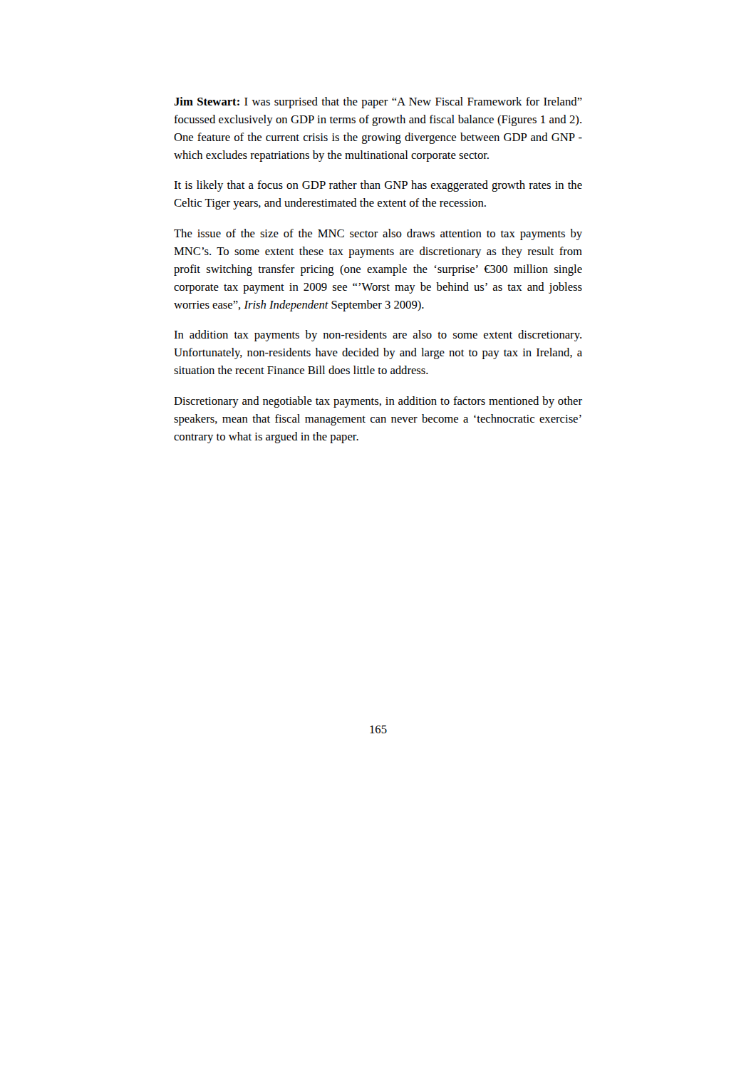Jim Stewart: I was surprised that the paper “A New Fiscal Framework for Ireland” focussed exclusively on GDP in terms of growth and fiscal balance (Figures 1 and 2). One feature of the current crisis is the growing divergence between GDP and GNP -which excludes repatriations by the multinational corporate sector.
It is likely that a focus on GDP rather than GNP has exaggerated growth rates in the Celtic Tiger years, and underestimated the extent of the recession.
The issue of the size of the MNC sector also draws attention to tax payments by MNC’s. To some extent these tax payments are discretionary as they result from profit switching transfer pricing (one example the ‘surprise’ €300 million single corporate tax payment in 2009 see “’Worst may be behind us’ as tax and jobless worries ease”, Irish Independent September 3 2009).
In addition tax payments by non-residents are also to some extent discretionary. Unfortunately, non-residents have decided by and large not to pay tax in Ireland, a situation the recent Finance Bill does little to address.
Discretionary and negotiable tax payments, in addition to factors mentioned by other speakers, mean that fiscal management can never become a ‘technocratic exercise’ contrary to what is argued in the paper.
165